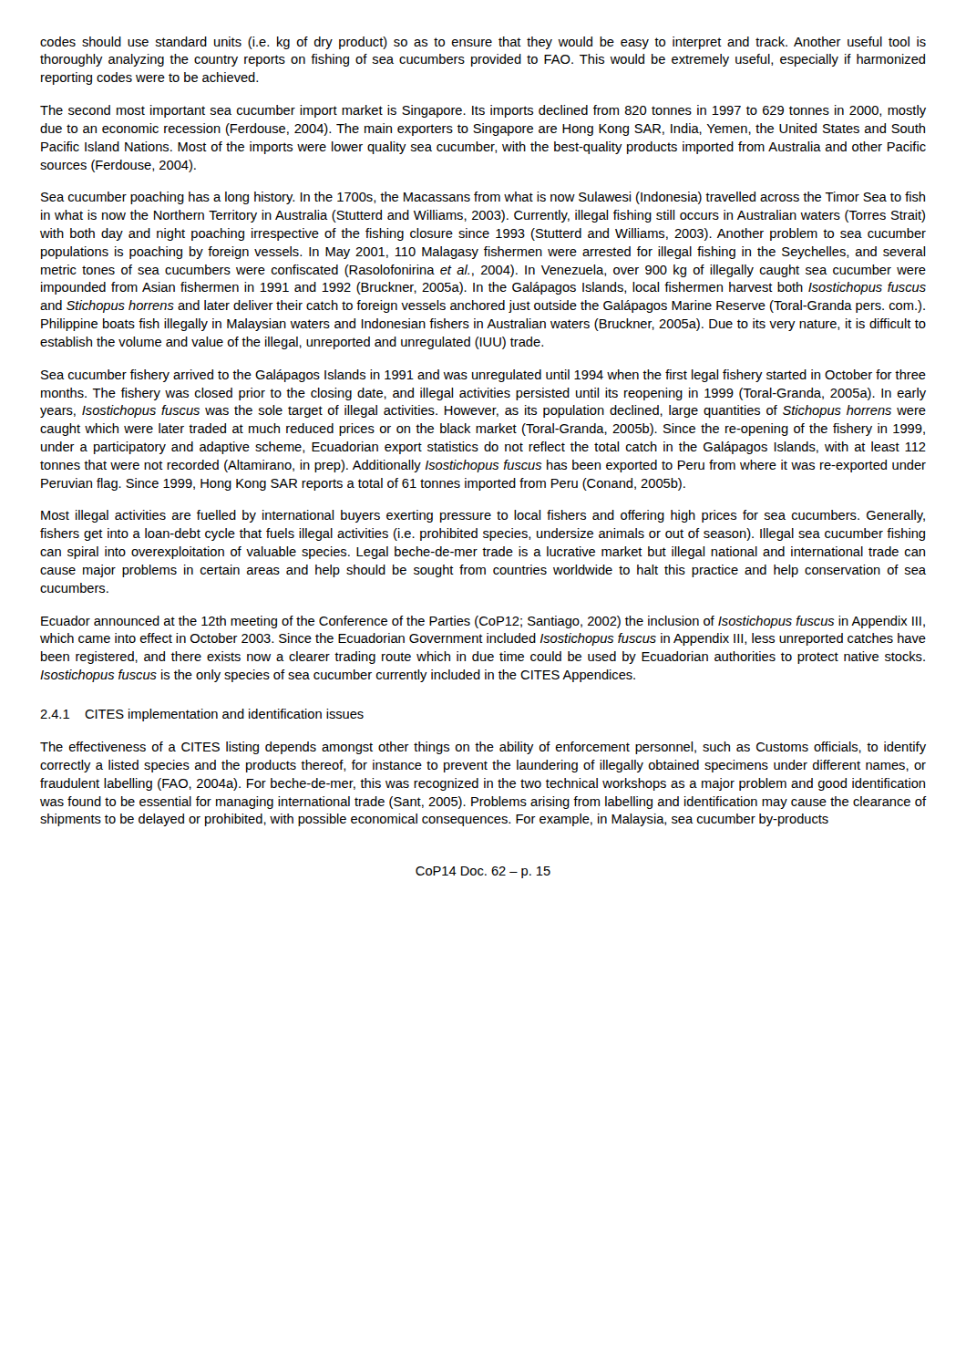codes should use standard units (i.e. kg of dry product) so as to ensure that they would be easy to interpret and track. Another useful tool is thoroughly analyzing the country reports on fishing of sea cucumbers provided to FAO. This would be extremely useful, especially if harmonized reporting codes were to be achieved.
The second most important sea cucumber import market is Singapore. Its imports declined from 820 tonnes in 1997 to 629 tonnes in 2000, mostly due to an economic recession (Ferdouse, 2004). The main exporters to Singapore are Hong Kong SAR, India, Yemen, the United States and South Pacific Island Nations. Most of the imports were lower quality sea cucumber, with the best-quality products imported from Australia and other Pacific sources (Ferdouse, 2004).
Sea cucumber poaching has a long history. In the 1700s, the Macassans from what is now Sulawesi (Indonesia) travelled across the Timor Sea to fish in what is now the Northern Territory in Australia (Stutterd and Williams, 2003). Currently, illegal fishing still occurs in Australian waters (Torres Strait) with both day and night poaching irrespective of the fishing closure since 1993 (Stutterd and Williams, 2003). Another problem to sea cucumber populations is poaching by foreign vessels. In May 2001, 110 Malagasy fishermen were arrested for illegal fishing in the Seychelles, and several metric tones of sea cucumbers were confiscated (Rasolofonirina et al., 2004). In Venezuela, over 900 kg of illegally caught sea cucumber were impounded from Asian fishermen in 1991 and 1992 (Bruckner, 2005a). In the Galápagos Islands, local fishermen harvest both Isostichopus fuscus and Stichopus horrens and later deliver their catch to foreign vessels anchored just outside the Galápagos Marine Reserve (Toral-Granda pers. com.). Philippine boats fish illegally in Malaysian waters and Indonesian fishers in Australian waters (Bruckner, 2005a). Due to its very nature, it is difficult to establish the volume and value of the illegal, unreported and unregulated (IUU) trade.
Sea cucumber fishery arrived to the Galápagos Islands in 1991 and was unregulated until 1994 when the first legal fishery started in October for three months. The fishery was closed prior to the closing date, and illegal activities persisted until its reopening in 1999 (Toral-Granda, 2005a). In early years, Isostichopus fuscus was the sole target of illegal activities. However, as its population declined, large quantities of Stichopus horrens were caught which were later traded at much reduced prices or on the black market (Toral-Granda, 2005b). Since the re-opening of the fishery in 1999, under a participatory and adaptive scheme, Ecuadorian export statistics do not reflect the total catch in the Galápagos Islands, with at least 112 tonnes that were not recorded (Altamirano, in prep). Additionally Isostichopus fuscus has been exported to Peru from where it was re-exported under Peruvian flag. Since 1999, Hong Kong SAR reports a total of 61 tonnes imported from Peru (Conand, 2005b).
Most illegal activities are fuelled by international buyers exerting pressure to local fishers and offering high prices for sea cucumbers. Generally, fishers get into a loan-debt cycle that fuels illegal activities (i.e. prohibited species, undersize animals or out of season). Illegal sea cucumber fishing can spiral into overexploitation of valuable species. Legal beche-de-mer trade is a lucrative market but illegal national and international trade can cause major problems in certain areas and help should be sought from countries worldwide to halt this practice and help conservation of sea cucumbers.
Ecuador announced at the 12th meeting of the Conference of the Parties (CoP12; Santiago, 2002) the inclusion of Isostichopus fuscus in Appendix III, which came into effect in October 2003. Since the Ecuadorian Government included Isostichopus fuscus in Appendix III, less unreported catches have been registered, and there exists now a clearer trading route which in due time could be used by Ecuadorian authorities to protect native stocks. Isostichopus fuscus is the only species of sea cucumber currently included in the CITES Appendices.
2.4.1 CITES implementation and identification issues
The effectiveness of a CITES listing depends amongst other things on the ability of enforcement personnel, such as Customs officials, to identify correctly a listed species and the products thereof, for instance to prevent the laundering of illegally obtained specimens under different names, or fraudulent labelling (FAO, 2004a). For beche-de-mer, this was recognized in the two technical workshops as a major problem and good identification was found to be essential for managing international trade (Sant, 2005). Problems arising from labelling and identification may cause the clearance of shipments to be delayed or prohibited, with possible economical consequences. For example, in Malaysia, sea cucumber by-products
CoP14 Doc. 62 – p. 15